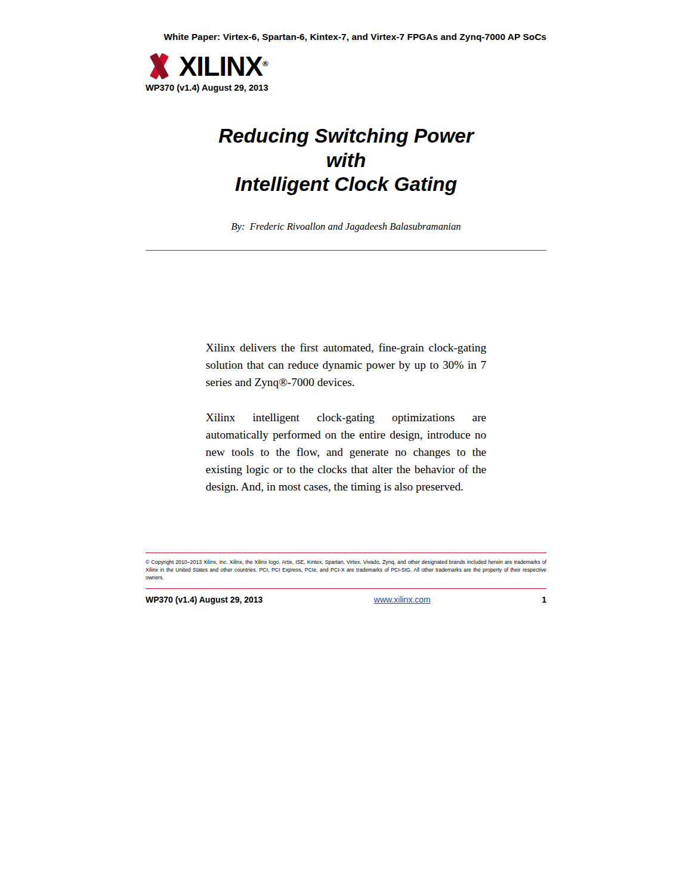White Paper: Virtex-6, Spartan-6, Kintex-7, and Virtex-7 FPGAs and Zynq-7000 AP SoCs
XILINX®
WP370 (v1.4) August 29, 2013
Reducing Switching Power
with
Intelligent Clock Gating
By: Frederic Rivoallon and Jagadeesh Balasubramanian
Xilinx delivers the first automated, fine-grain clock-gating solution that can reduce dynamic power by up to 30% in 7 series and Zynq®-7000 devices.
Xilinx intelligent clock-gating optimizations are automatically performed on the entire design, introduce no new tools to the flow, and generate no changes to the existing logic or to the clocks that alter the behavior of the design. And, in most cases, the timing is also preserved.
© Copyright 2010–2013 Xilinx, Inc. Xilinx, the Xilinx logo, Artix, ISE, Kintex, Spartan, Virtex, Vivado, Zynq, and other designated brands included herein are trademarks of Xilinx in the United States and other countries. PCI, PCI Express, PCIe, and PCI-X are trademarks of PCI-SIG. All other trademarks are the property of their respective owners.
WP370 (v1.4) August 29, 2013
www.xilinx.com
1